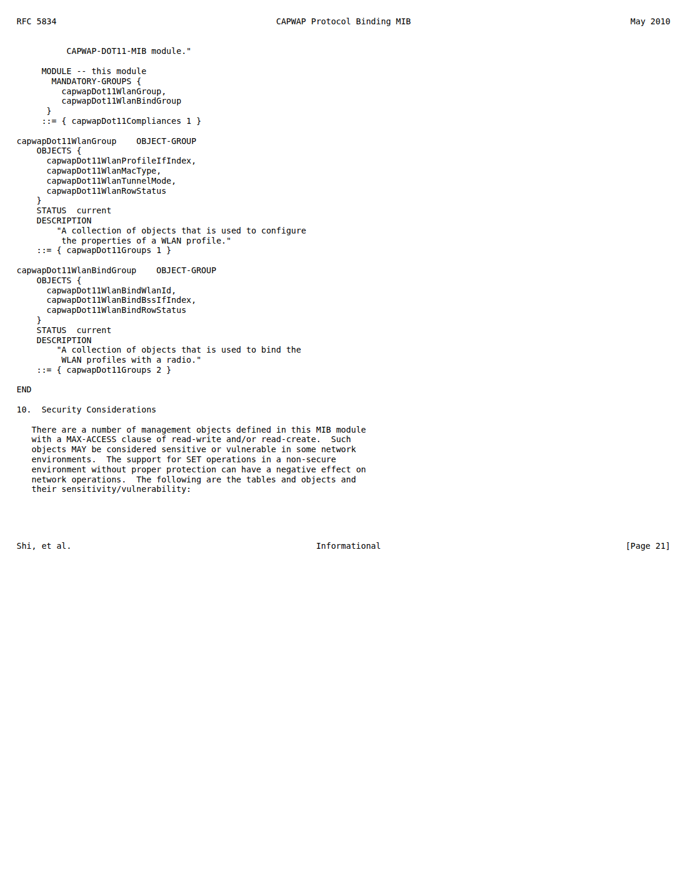RFC 5834 CAPWAP Protocol Binding MIB May 2010
CAPWAP-DOT11-MIB module." MODULE -- this module MANDATORY-GROUPS { capwapDot11WlanGroup, capwapDot11WlanBindGroup } ::= { capwapDot11Compliances 1 } capwapDot11WlanGroup OBJECT-GROUP OBJECTS { capwapDot11WlanProfileIfIndex, capwapDot11WlanMacType, capwapDot11WlanTunnelMode, capwapDot11WlanRowStatus } STATUS current DESCRIPTION "A collection of objects that is used to configure the properties of a WLAN profile." ::= { capwapDot11Groups 1 } capwapDot11WlanBindGroup OBJECT-GROUP OBJECTS { capwapDot11WlanBindWlanId, capwapDot11WlanBindBssIfIndex, capwapDot11WlanBindRowStatus } STATUS current DESCRIPTION "A collection of objects that is used to bind the WLAN profiles with a radio." ::= { capwapDot11Groups 2 } END 10. Security Considerations There are a number of management objects defined in this MIB module with a MAX-ACCESS clause of read-write and/or read-create. Such objects MAY be considered sensitive or vulnerable in some network environments. The support for SET operations in a non-secure environment without proper protection can have a negative effect on network operations. The following are the tables and objects and their sensitivity/vulnerability:
Shi, et al. Informational[Page 21]